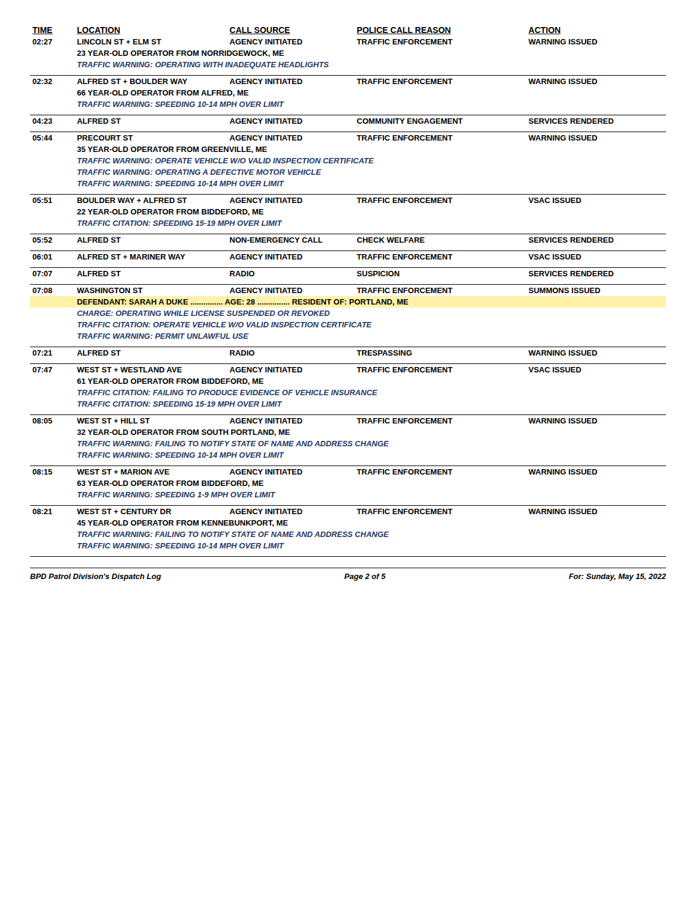| TIME | LOCATION | CALL SOURCE | POLICE CALL REASON | ACTION |
| --- | --- | --- | --- | --- |
| 02:27 | LINCOLN ST + ELM ST | AGENCY INITIATED | TRAFFIC ENFORCEMENT | WARNING ISSUED |
| | 23 YEAR-OLD OPERATOR FROM NORRIDGEWOCK, ME |
| | TRAFFIC WARNING: OPERATING WITH INADEQUATE HEADLIGHTS |
| 02:32 | ALFRED ST + BOULDER WAY | AGENCY INITIATED | TRAFFIC ENFORCEMENT | WARNING ISSUED |
| | 66 YEAR-OLD OPERATOR FROM ALFRED, ME |
| | TRAFFIC WARNING: SPEEDING 10-14 MPH OVER LIMIT |
| 04:23 | ALFRED ST | AGENCY INITIATED | COMMUNITY ENGAGEMENT | SERVICES RENDERED |
| 05:44 | PRECOURT ST | AGENCY INITIATED | TRAFFIC ENFORCEMENT | WARNING ISSUED |
| | 35 YEAR-OLD OPERATOR FROM GREENVILLE, ME |
| | TRAFFIC WARNING: OPERATE VEHICLE W/O VALID INSPECTION CERTIFICATE |
| | TRAFFIC WARNING: OPERATING A DEFECTIVE MOTOR VEHICLE |
| | TRAFFIC WARNING: SPEEDING 10-14 MPH OVER LIMIT |
| 05:51 | BOULDER WAY + ALFRED ST | AGENCY INITIATED | TRAFFIC ENFORCEMENT | VSAC ISSUED |
| | 22 YEAR-OLD OPERATOR FROM BIDDEFORD, ME |
| | TRAFFIC CITATION: SPEEDING 15-19 MPH OVER LIMIT |
| 05:52 | ALFRED ST | NON-EMERGENCY CALL | CHECK WELFARE | SERVICES RENDERED |
| 06:01 | ALFRED ST + MARINER WAY | AGENCY INITIATED | TRAFFIC ENFORCEMENT | VSAC ISSUED |
| 07:07 | ALFRED ST | RADIO | SUSPICION | SERVICES RENDERED |
| 07:08 | WASHINGTON ST | AGENCY INITIATED | TRAFFIC ENFORCEMENT | SUMMONS ISSUED |
| | DEFENDANT: SARAH A DUKE ............... AGE: 28 ............... RESIDENT OF: PORTLAND, ME |
| | CHARGE: OPERATING WHILE LICENSE SUSPENDED OR REVOKED |
| | TRAFFIC CITATION: OPERATE VEHICLE W/O VALID INSPECTION CERTIFICATE |
| | TRAFFIC WARNING: PERMIT UNLAWFUL USE |
| 07:21 | ALFRED ST | RADIO | TRESPASSING | WARNING ISSUED |
| 07:47 | WEST ST + WESTLAND AVE | AGENCY INITIATED | TRAFFIC ENFORCEMENT | VSAC ISSUED |
| | 61 YEAR-OLD OPERATOR FROM BIDDEFORD, ME |
| | TRAFFIC CITATION: FAILING TO PRODUCE EVIDENCE OF VEHICLE INSURANCE |
| | TRAFFIC CITATION: SPEEDING 15-19 MPH OVER LIMIT |
| 08:05 | WEST ST + HILL ST | AGENCY INITIATED | TRAFFIC ENFORCEMENT | WARNING ISSUED |
| | 32 YEAR-OLD OPERATOR FROM SOUTH PORTLAND, ME |
| | TRAFFIC WARNING: FAILING TO NOTIFY STATE OF NAME AND ADDRESS CHANGE |
| | TRAFFIC WARNING: SPEEDING 10-14 MPH OVER LIMIT |
| 08:15 | WEST ST + MARION AVE | AGENCY INITIATED | TRAFFIC ENFORCEMENT | WARNING ISSUED |
| | 63 YEAR-OLD OPERATOR FROM BIDDEFORD, ME |
| | TRAFFIC WARNING: SPEEDING 1-9 MPH OVER LIMIT |
| 08:21 | WEST ST + CENTURY DR | AGENCY INITIATED | TRAFFIC ENFORCEMENT | WARNING ISSUED |
| | 45 YEAR-OLD OPERATOR FROM KENNEBUNKPORT, ME |
| | TRAFFIC WARNING: FAILING TO NOTIFY STATE OF NAME AND ADDRESS CHANGE |
| | TRAFFIC WARNING: SPEEDING 10-14 MPH OVER LIMIT |
BPD Patrol Division's Dispatch Log
Page 2 of 5
For: Sunday, May 15, 2022